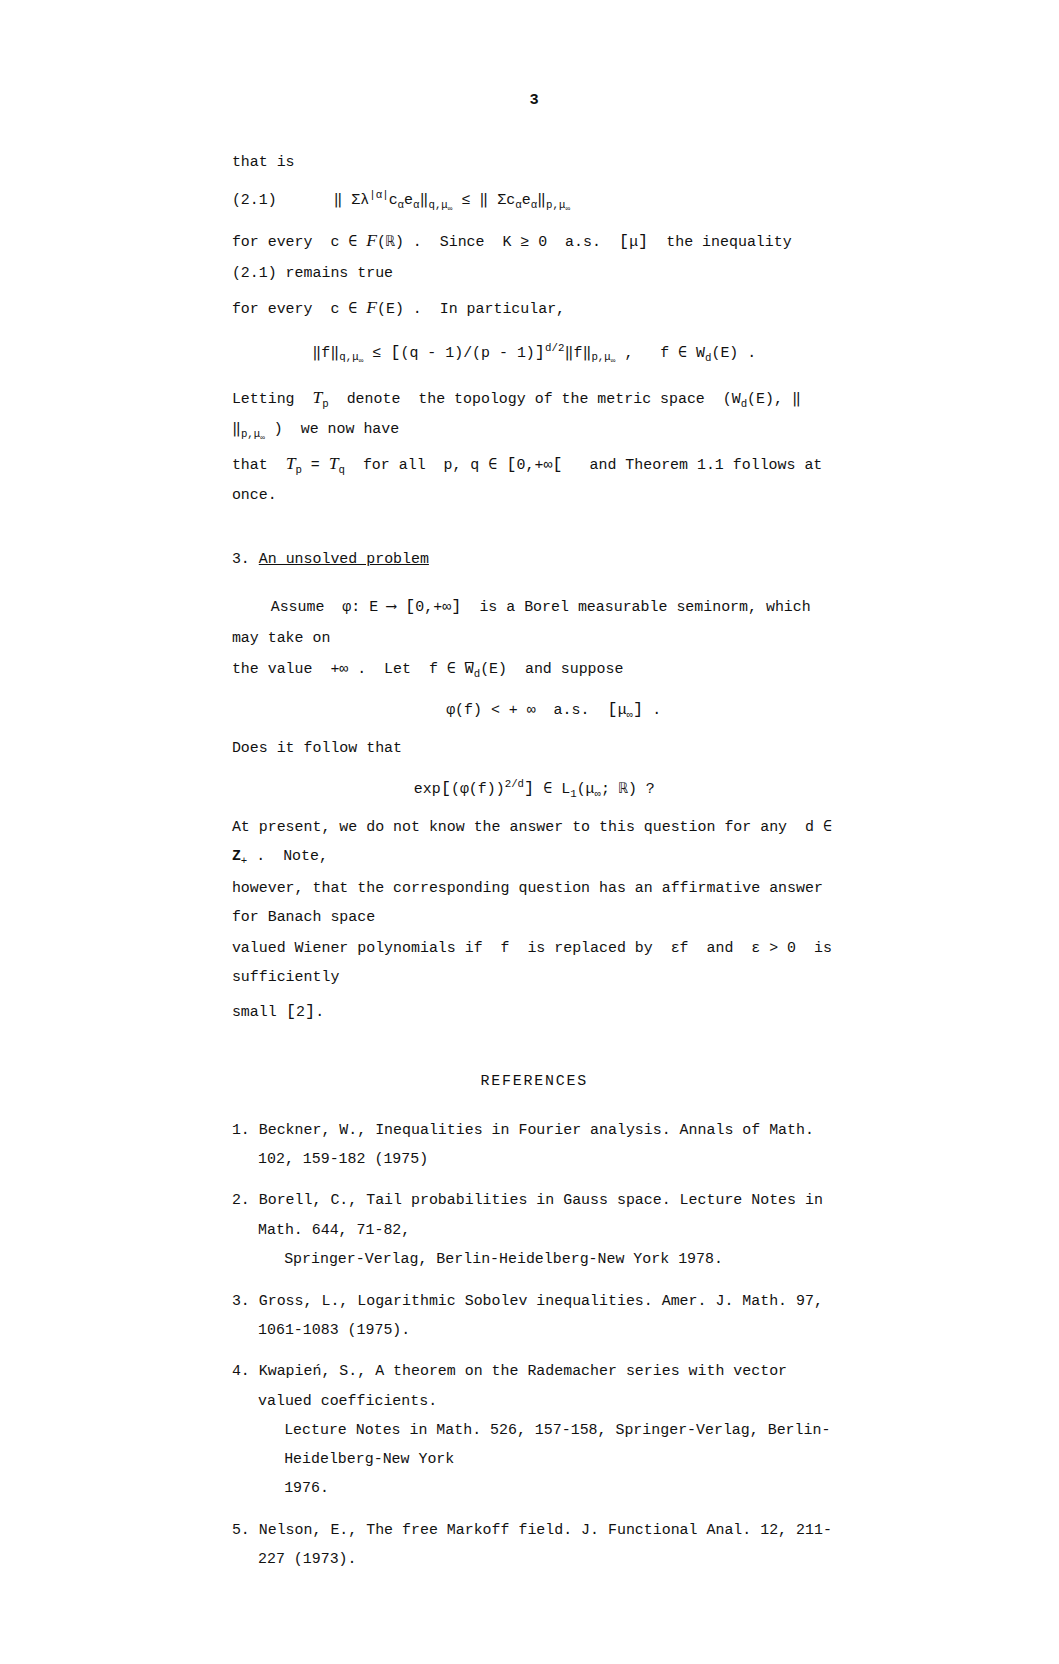3
that is
(2.1)
‖ Σλ|α|cαeα‖q,μ∞ ≤ ‖ Σcαeα‖p,μ∞
for every c ∈ F(ℝ) . Since K ≥ 0 a.s. [μ] the inequality (2.1) remains true
for every c ∈ F(E) . In particular,
‖f‖q,μ∞ ≤ [(q - 1)/(p - 1)]d/2‖f‖p,μ∞ , f ∈ Wd(E) .
Letting Tp denote the topology of the metric space (Wd(E), ‖ ‖p,μ∞ ) we now have
that Tp = Tq for all p, q ∈ [0,+∞[ and Theorem 1.1 follows at once.
3. An unsolved problem
Assume φ: E ⟶ [0,+∞] is a Borel measurable seminorm, which may take on
the value +∞ . Let f ∈ W̅d(E) and suppose
φ(f) < + ∞ a.s. [μ∞] .
Does it follow that
exp[(φ(f))2/d] ∈ L1(μ∞; ℝ) ?
At present, we do not know the answer to this question for any d ∈ Z+ . Note,
however, that the corresponding question has an affirmative answer for Banach space
valued Wiener polynomials if f is replaced by εf and ε > 0 is sufficiently
small [2].
REFERENCES
1. Beckner, W., Inequalities in Fourier analysis. Annals of Math. 102, 159-182 (1975)
2. Borell, C., Tail probabilities in Gauss space. Lecture Notes in Math. 644, 71-82, Springer-Verlag, Berlin-Heidelberg-New York 1978.
3. Gross, L., Logarithmic Sobolev inequalities. Amer. J. Math. 97, 1061-1083 (1975).
4. Kwapień, S., A theorem on the Rademacher series with vector valued coefficients. Lecture Notes in Math. 526, 157-158, Springer-Verlag, Berlin-Heidelberg-New York 1976.
5. Nelson, E., The free Markoff field. J. Functional Anal. 12, 211-227 (1973).